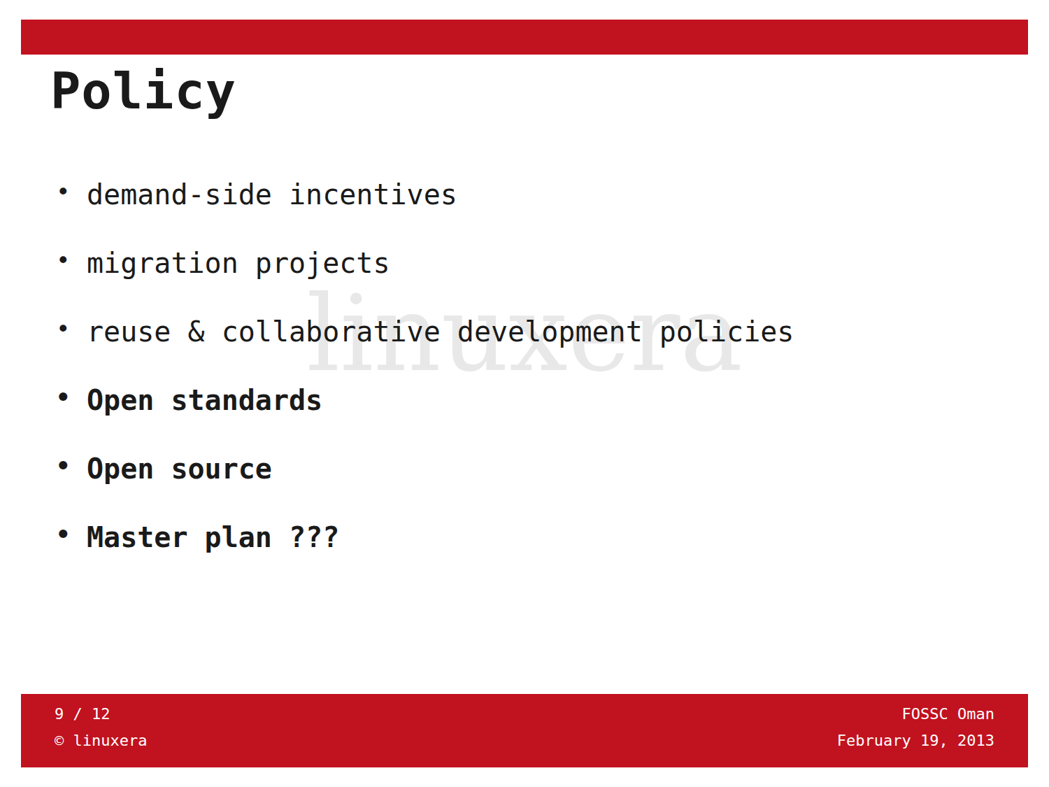Policy
linuxera
demand-side incentives
migration projects
reuse & collaborative development policies
Open standards
Open source
Master plan ???
9 / 12
© linuxera
FOSSC Oman
February 19, 2013